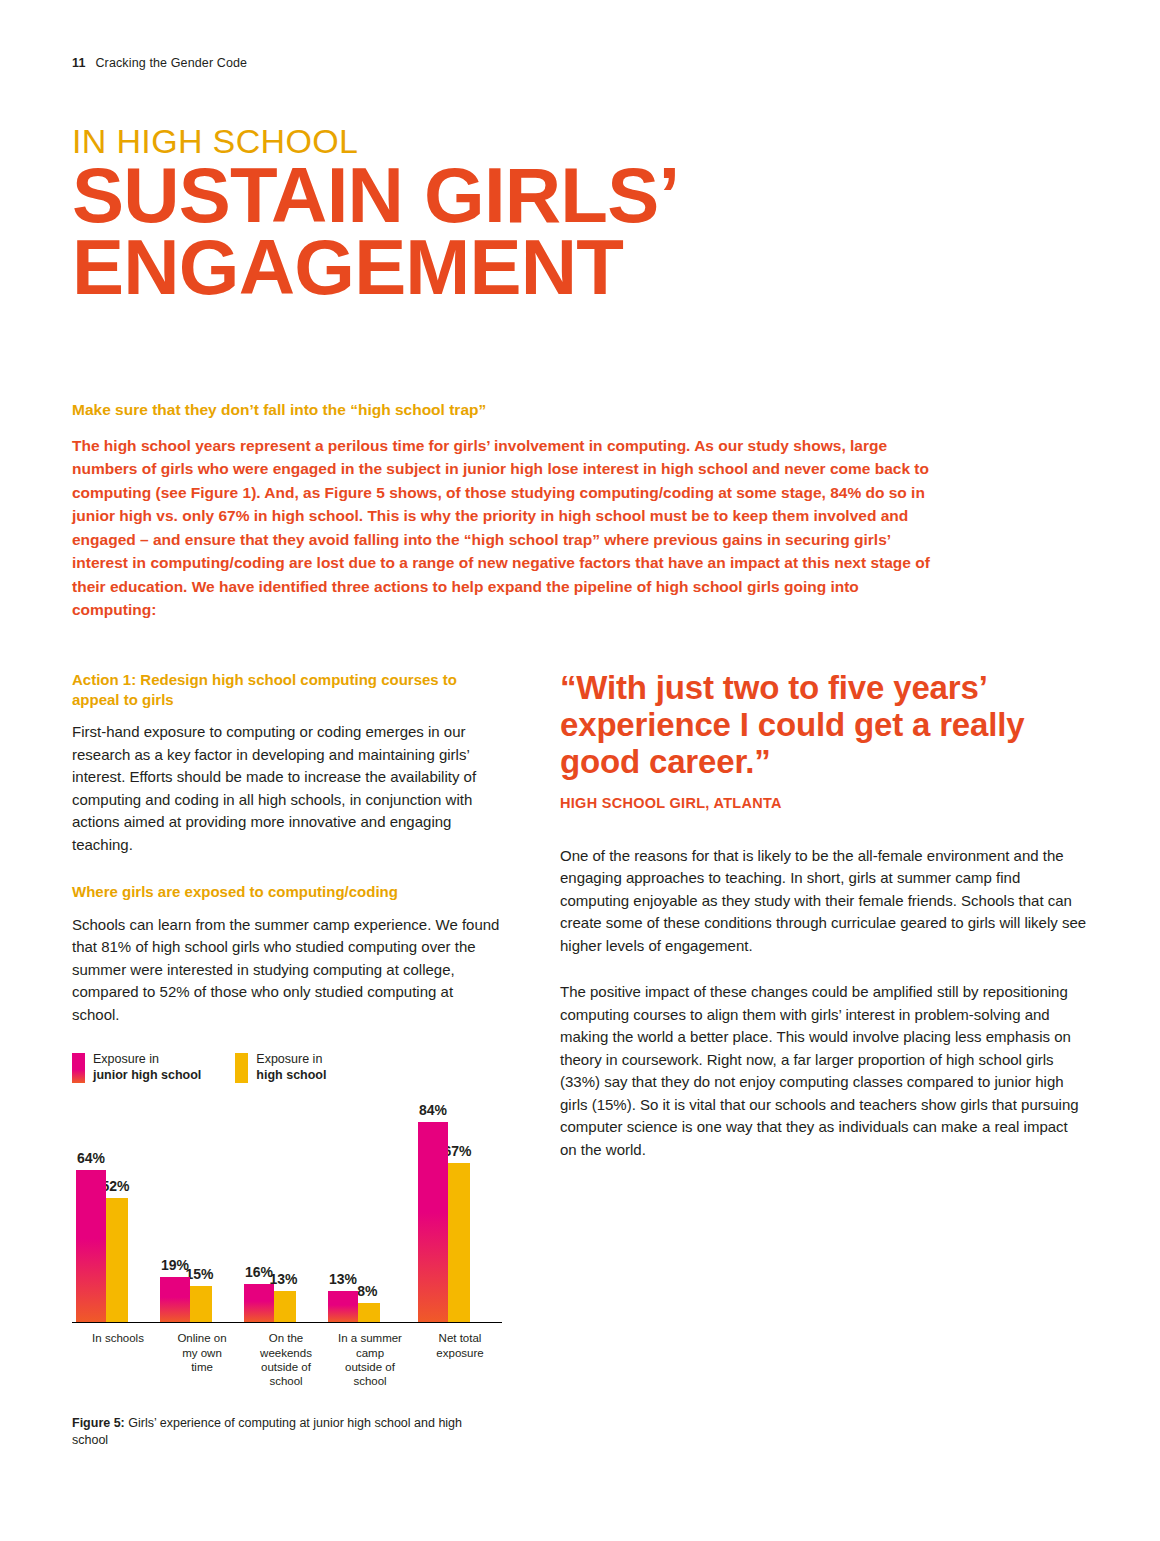11 Cracking the Gender Code
In high school
Sustain girls’
engagement
Make sure that they don’t fall into the “high school trap”
The high school years represent a perilous time for girls’ involvement in computing. As our study shows, large numbers of girls who were engaged in the subject in junior high lose interest in high school and never come back to computing (see Figure 1). And, as Figure 5 shows, of those studying computing/coding at some stage, 84% do so in junior high vs. only 67% in high school. This is why the priority in high school must be to keep them involved and engaged – and ensure that they avoid falling into the “high school trap” where previous gains in securing girls’ interest in computing/coding are lost due to a range of new negative factors that have an impact at this next stage of their education. We have identified three actions to help expand the pipeline of high school girls going into computing:
Action 1: Redesign high school computing courses to appeal to girls
First-hand exposure to computing or coding emerges in our research as a key factor in developing and maintaining girls’ interest. Efforts should be made to increase the availability of computing and coding in all high schools, in conjunction with actions aimed at providing more innovative and engaging teaching.
Where girls are exposed to computing/coding
Schools can learn from the summer camp experience. We found that 81% of high school girls who studied computing over the summer were interested in studying computing at college, compared to 52% of those who only studied computing at school.
Exposure in
junior high school
Exposure in
high school
64%
52%
19%
15%
16%
13%
13%
8%
84%
67%
In schools
Online on
my own
time
On the
weekends
outside of
school
In a summer
camp
outside of
school
Net total
exposure
Figure 5: Girls’ experience of computing at junior high school and high school
“With just two to five years’ experience I could get a really good career.”
High school girl, Atlanta
One of the reasons for that is likely to be the all-female environment and the engaging approaches to teaching. In short, girls at summer camp find computing enjoyable as they study with their female friends. Schools that can create some of these conditions through curriculae geared to girls will likely see higher levels of engagement.
The positive impact of these changes could be amplified still by repositioning computing courses to align them with girls’ interest in problem-solving and making the world a better place. This would involve placing less emphasis on theory in coursework. Right now, a far larger proportion of high school girls (33%) say that they do not enjoy computing classes compared to junior high girls (15%). So it is vital that our schools and teachers show girls that pursuing computer science is one way that they as individuals can make a real impact on the world.